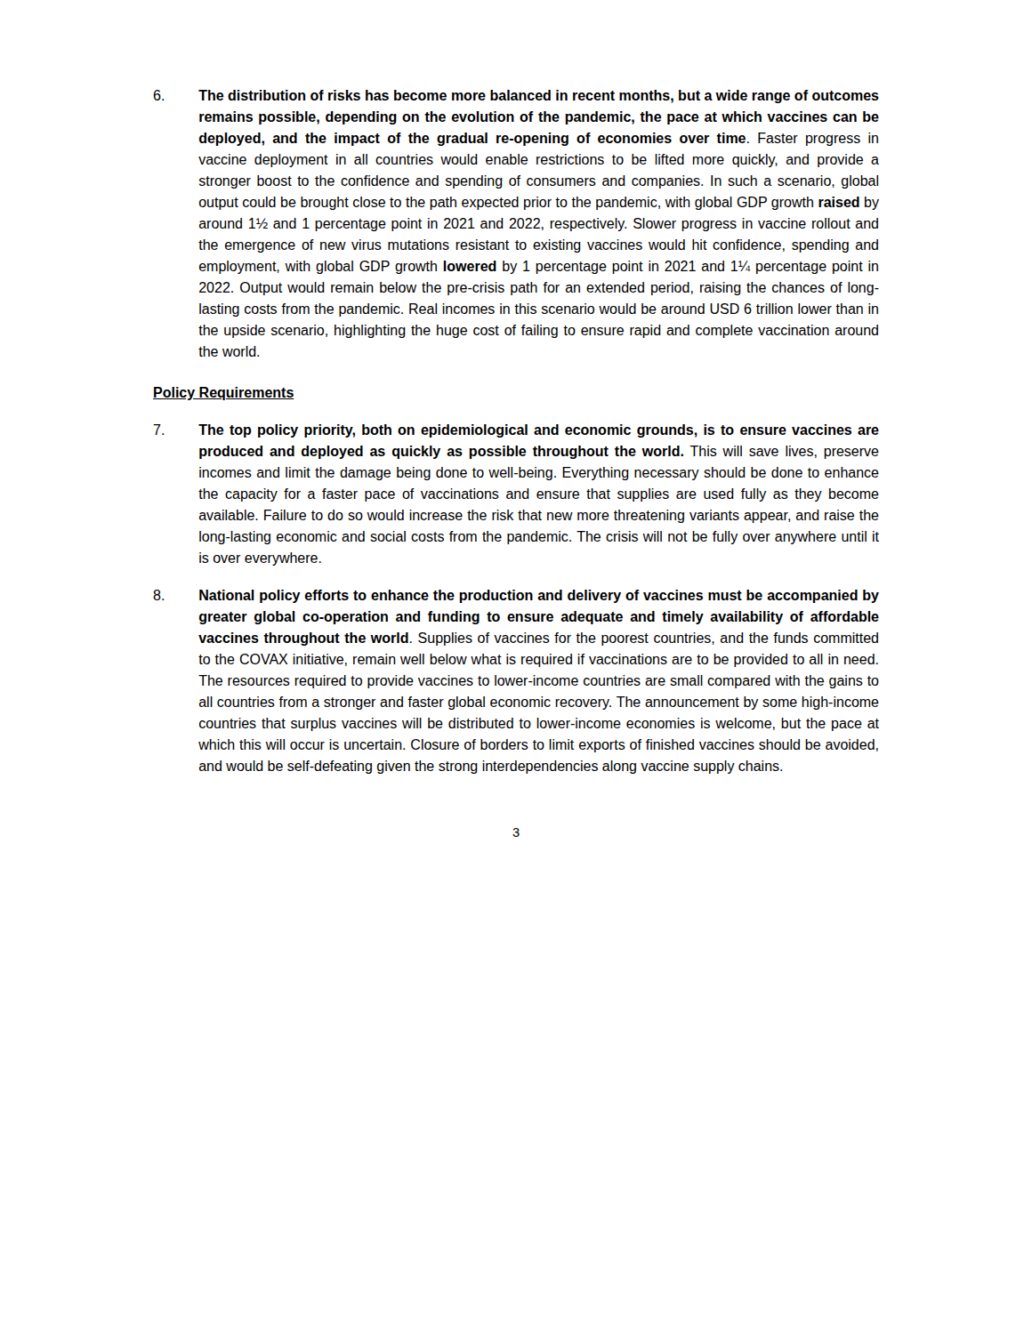6.
The distribution of risks has become more balanced in recent months, but a wide range of outcomes remains possible, depending on the evolution of the pandemic, the pace at which vaccines can be deployed, and the impact of the gradual re-opening of economies over time. Faster progress in vaccine deployment in all countries would enable restrictions to be lifted more quickly, and provide a stronger boost to the confidence and spending of consumers and companies. In such a scenario, global output could be brought close to the path expected prior to the pandemic, with global GDP growth raised by around 1½ and 1 percentage point in 2021 and 2022, respectively. Slower progress in vaccine rollout and the emergence of new virus mutations resistant to existing vaccines would hit confidence, spending and employment, with global GDP growth lowered by 1 percentage point in 2021 and 1¼ percentage point in 2022. Output would remain below the pre-crisis path for an extended period, raising the chances of long-lasting costs from the pandemic. Real incomes in this scenario would be around USD 6 trillion lower than in the upside scenario, highlighting the huge cost of failing to ensure rapid and complete vaccination around the world.
Policy Requirements
7.
The top policy priority, both on epidemiological and economic grounds, is to ensure vaccines are produced and deployed as quickly as possible throughout the world. This will save lives, preserve incomes and limit the damage being done to well-being. Everything necessary should be done to enhance the capacity for a faster pace of vaccinations and ensure that supplies are used fully as they become available. Failure to do so would increase the risk that new more threatening variants appear, and raise the long-lasting economic and social costs from the pandemic. The crisis will not be fully over anywhere until it is over everywhere.
8.
National policy efforts to enhance the production and delivery of vaccines must be accompanied by greater global co-operation and funding to ensure adequate and timely availability of affordable vaccines throughout the world. Supplies of vaccines for the poorest countries, and the funds committed to the COVAX initiative, remain well below what is required if vaccinations are to be provided to all in need. The resources required to provide vaccines to lower-income countries are small compared with the gains to all countries from a stronger and faster global economic recovery. The announcement by some high-income countries that surplus vaccines will be distributed to lower-income economies is welcome, but the pace at which this will occur is uncertain. Closure of borders to limit exports of finished vaccines should be avoided, and would be self-defeating given the strong interdependencies along vaccine supply chains.
3